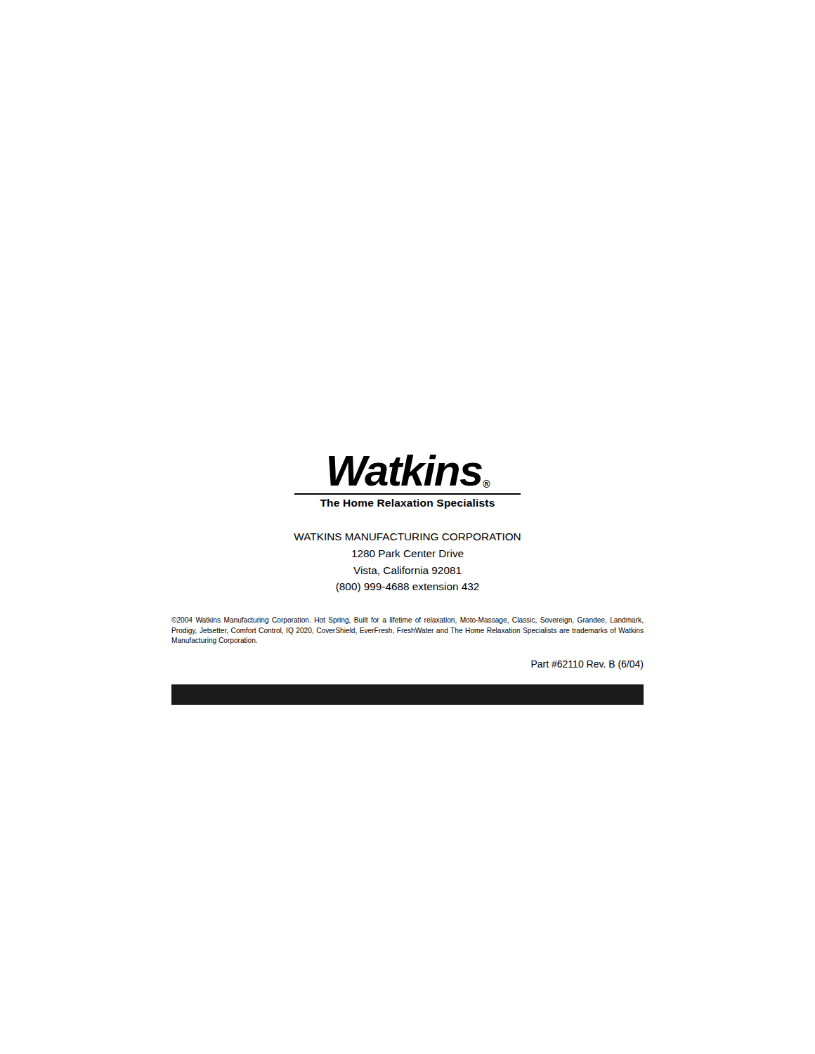Watkins®
The Home Relaxation Specialists
WATKINS MANUFACTURING CORPORATION
1280 Park Center Drive
Vista, California 92081
(800) 999-4688 extension 432
©2004 Watkins Manufacturing Corporation. Hot Spring, Built for a lifetime of relaxation, Moto-Massage, Classic, Sovereign, Grandee, Landmark, Prodigy, Jetsetter, Comfort Control, IQ 2020, CoverShield, EverFresh, FreshWater and The Home Relaxation Specialists are trademarks of Watkins Manufacturing Corporation.
Part #62110 Rev. B (6/04)